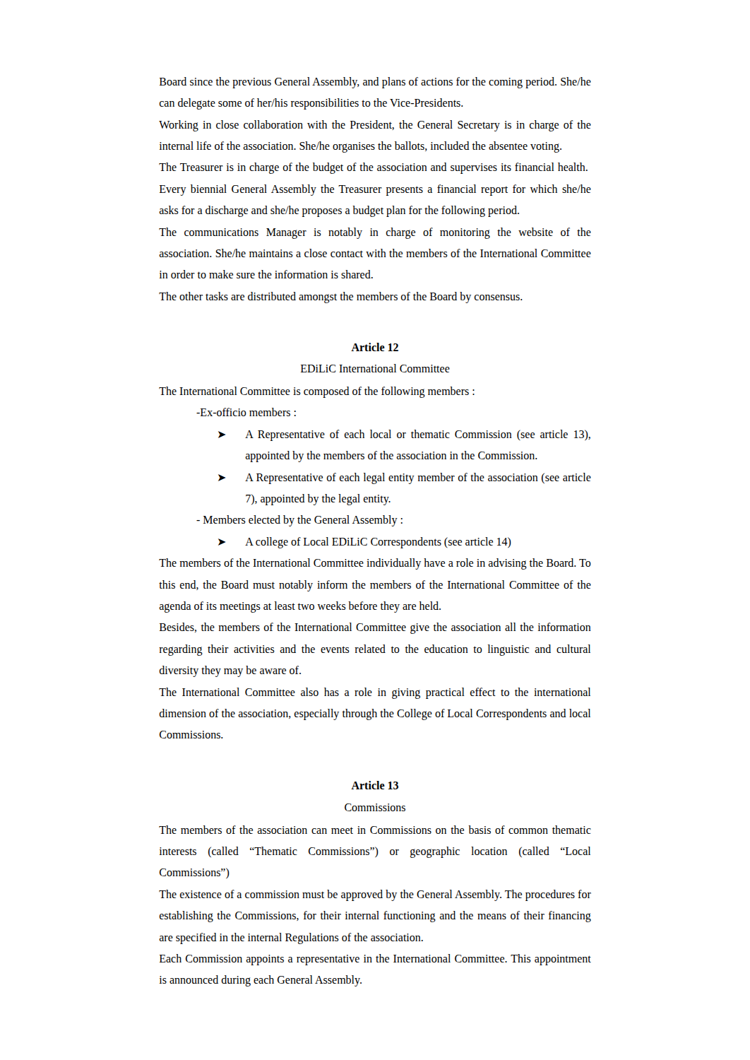Board since the previous General Assembly, and plans of actions for the coming period. She/he can delegate some of her/his responsibilities to the Vice-Presidents.
Working in close collaboration with the President, the General Secretary is in charge of the internal life of the association. She/he organises the ballots, included the absentee voting.
The Treasurer is in charge of the budget of the association and supervises its financial health. Every biennial General Assembly the Treasurer presents a financial report for which she/he asks for a discharge and she/he proposes a budget plan for the following period.
The communications Manager is notably in charge of monitoring the website of the association. She/he maintains a close contact with the members of the International Committee in order to make sure the information is shared.
The other tasks are distributed amongst the members of the Board by consensus.
Article 12
EDiLiC International Committee
The International Committee is composed of the following members :
-Ex-officio members :
➤A Representative of each local or thematic Commission (see article 13), appointed by the members of the association in the Commission.
➤A Representative of each legal entity member of the association (see article 7), appointed by the legal entity.
- Members elected by the General Assembly :
➤A college of Local EDiLiC Correspondents (see article 14)
The members of the International Committee individually have a role in advising the Board. To this end, the Board must notably inform the members of the International Committee of the agenda of its meetings at least two weeks before they are held.
Besides, the members of the International Committee give the association all the information regarding their activities and the events related to the education to linguistic and cultural diversity they may be aware of.
The International Committee also has a role in giving practical effect to the international dimension of the association, especially through the College of Local Correspondents and local Commissions.
Article 13
Commissions
The members of the association can meet in Commissions on the basis of common thematic interests (called “Thematic Commissions”) or geographic location (called “Local Commissions”)
The existence of a commission must be approved by the General Assembly. The procedures for establishing the Commissions, for their internal functioning and the means of their financing are specified in the internal Regulations of the association.
Each Commission appoints a representative in the International Committee. This appointment is announced during each General Assembly.